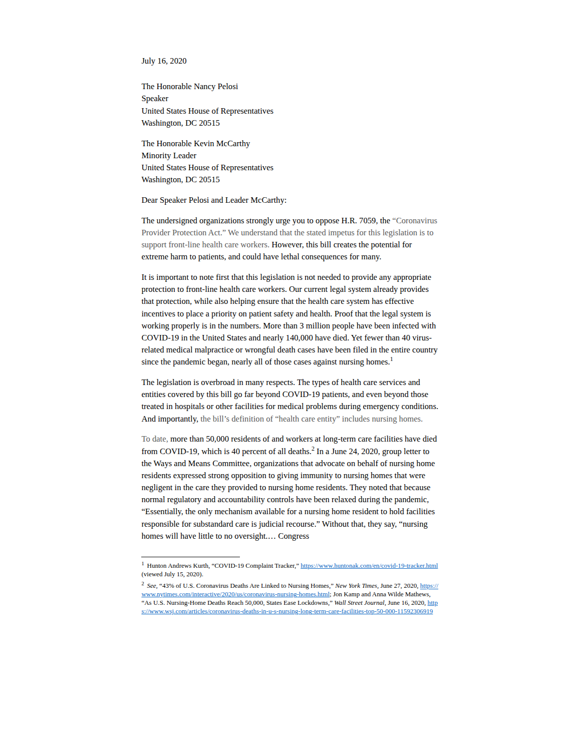July 16, 2020
The Honorable Nancy Pelosi
Speaker
United States House of Representatives
Washington, DC 20515
The Honorable Kevin McCarthy
Minority Leader
United States House of Representatives
Washington, DC 20515
Dear Speaker Pelosi and Leader McCarthy:
The undersigned organizations strongly urge you to oppose H.R. 7059, the “Coronavirus Provider Protection Act.” We understand that the stated impetus for this legislation is to support front-line health care workers. However, this bill creates the potential for extreme harm to patients, and could have lethal consequences for many.
It is important to note first that this legislation is not needed to provide any appropriate protection to front-line health care workers. Our current legal system already provides that protection, while also helping ensure that the health care system has effective incentives to place a priority on patient safety and health. Proof that the legal system is working properly is in the numbers. More than 3 million people have been infected with COVID-19 in the United States and nearly 140,000 have died. Yet fewer than 40 virus-related medical malpractice or wrongful death cases have been filed in the entire country since the pandemic began, nearly all of those cases against nursing homes.1
The legislation is overbroad in many respects. The types of health care services and entities covered by this bill go far beyond COVID-19 patients, and even beyond those treated in hospitals or other facilities for medical problems during emergency conditions. And importantly, the bill’s definition of “health care entity” includes nursing homes.
To date, more than 50,000 residents of and workers at long-term care facilities have died from COVID-19, which is 40 percent of all deaths.2 In a June 24, 2020, group letter to the Ways and Means Committee, organizations that advocate on behalf of nursing home residents expressed strong opposition to giving immunity to nursing homes that were negligent in the care they provided to nursing home residents. They noted that because normal regulatory and accountability controls have been relaxed during the pandemic, “Essentially, the only mechanism available for a nursing home resident to hold facilities responsible for substandard care is judicial recourse.” Without that, they say, “nursing homes will have little to no oversight.… Congress
1 Hunton Andrews Kurth, “COVID-19 Complaint Tracker,” https://www.huntonak.com/en/covid-19-tracker.html (viewed July 15, 2020).
2 See, “43% of U.S. Coronavirus Deaths Are Linked to Nursing Homes,” New York Times, June 27, 2020, https://www.nytimes.com/interactive/2020/us/coronavirus-nursing-homes.html; Jon Kamp and Anna Wilde Mathews, “As U.S. Nursing-Home Deaths Reach 50,000, States Ease Lockdowns,” Wall Street Journal, June 16, 2020, https://www.wsj.com/articles/coronavirus-deaths-in-u-s-nursing-long-term-care-facilities-top-50-000-11592306919